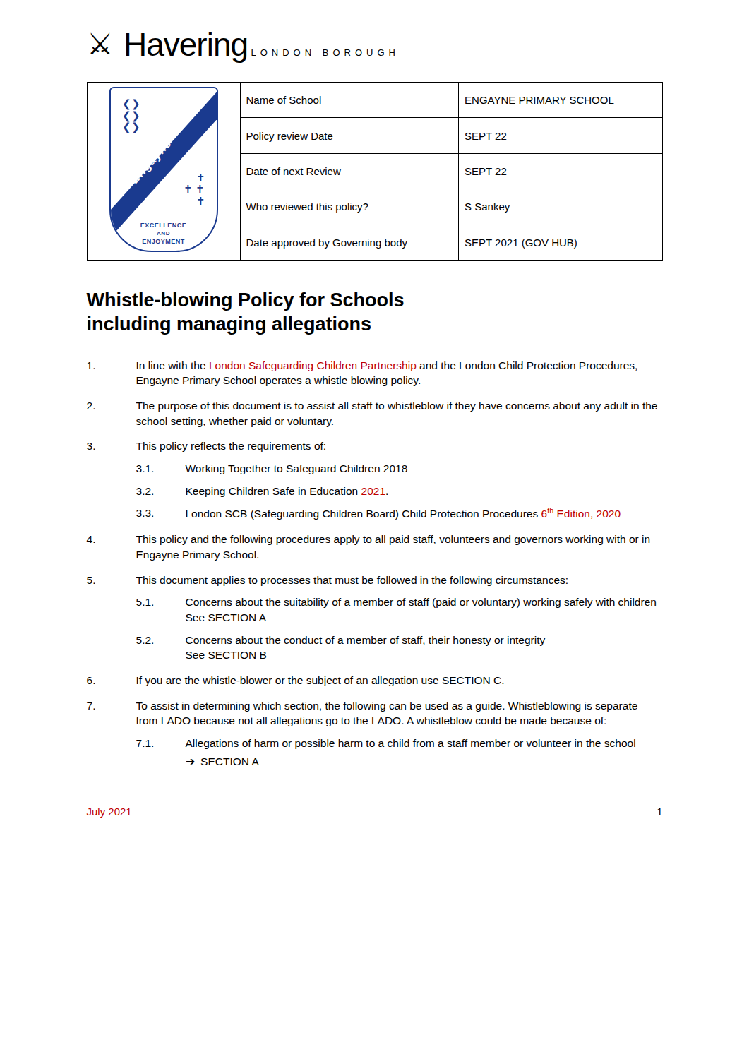⚔ Havering London Borough
| ❮❯ ❮❯ ❮❯ Engayne ✝ ✝ ✝ ✝ EXCELLENCE AND ENJOYMENT | Name of School | ENGAYNE PRIMARY SCHOOL |
| Policy review Date | SEPT 22 |
| Date of next Review | SEPT 22 |
| Who reviewed this policy? | S Sankey |
| Date approved by Governing body | SEPT 2021 (GOV HUB) |
Whistle-blowing Policy for Schools
including managing allegations
In line with the London Safeguarding Children Partnership and the London Child Protection Procedures, Engayne Primary School operates a whistle blowing policy.
The purpose of this document is to assist all staff to whistleblow if they have concerns about any adult in the school setting, whether paid or voluntary.
This policy reflects the requirements of:
Working Together to Safeguard Children 2018
Keeping Children Safe in Education 2021.
London SCB (Safeguarding Children Board) Child Protection Procedures 6th Edition, 2020
This policy and the following procedures apply to all paid staff, volunteers and governors working with or in Engayne Primary School.
This document applies to processes that must be followed in the following circumstances:
Concerns about the suitability of a member of staff (paid or voluntary) working safely with children
See SECTION A
Concerns about the conduct of a member of staff, their honesty or integrity
See SECTION B
If you are the whistle-blower or the subject of an allegation use SECTION C.
To assist in determining which section, the following can be used as a guide. Whistleblowing is separate from LADO because not all allegations go to the LADO. A whistleblow could be made because of:
Allegations of harm or possible harm to a child from a staff member or volunteer in the school
➔ SECTION A
July 2021 1